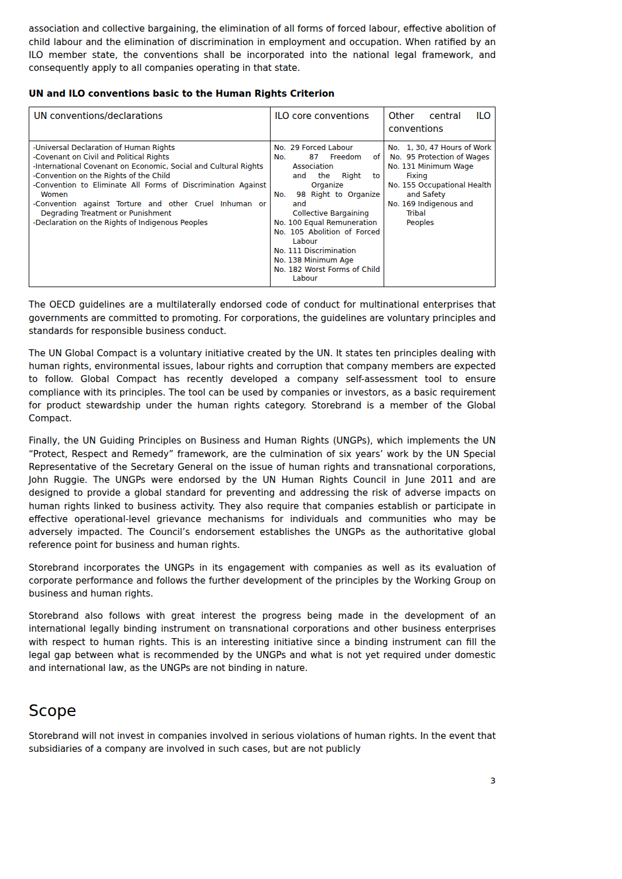association and collective bargaining, the elimination of all forms of forced labour, effective abolition of child labour and the elimination of discrimination in employment and occupation. When ratified by an ILO member state, the conventions shall be incorporated into the national legal framework, and consequently apply to all companies operating in that state.
UN and ILO conventions basic to the Human Rights Criterion
| UN conventions/declarations | ILO core conventions | Other central ILO conventions |
| -Universal Declaration of Human Rights -Covenant on Civil and Political Rights -International Covenant on Economic, Social and Cultural Rights -Convention on the Rights of the Child -Convention to Eliminate All Forms of Discrimination Against Women -Convention against Torture and other Cruel Inhuman or Degrading Treatment or Punishment -Declaration on the Rights of Indigenous Peoples | No. 29 Forced Labour No. 87 Freedom of Association and the Right to Organize No. 98 Right to Organize and Collective Bargaining No. 100 Equal Remuneration No. 105 Abolition of Forced Labour No. 111 Discrimination No. 138 Minimum Age No. 182 Worst Forms of Child Labour | No. 1, 30, 47 Hours of Work No. 95 Protection of Wages No. 131 Minimum Wage Fixing No. 155 Occupational Health and Safety No. 169 Indigenous and Tribal Peoples |
The OECD guidelines are a multilaterally endorsed code of conduct for multinational enterprises that governments are committed to promoting. For corporations, the guidelines are voluntary principles and standards for responsible business conduct.
The UN Global Compact is a voluntary initiative created by the UN. It states ten principles dealing with human rights, environmental issues, labour rights and corruption that company members are expected to follow. Global Compact has recently developed a company self-assessment tool to ensure compliance with its principles. The tool can be used by companies or investors, as a basic requirement for product stewardship under the human rights category. Storebrand is a member of the Global Compact.
Finally, the UN Guiding Principles on Business and Human Rights (UNGPs), which implements the UN “Protect, Respect and Remedy” framework, are the culmination of six years’ work by the UN Special Representative of the Secretary General on the issue of human rights and transnational corporations, John Ruggie. The UNGPs were endorsed by the UN Human Rights Council in June 2011 and are designed to provide a global standard for preventing and addressing the risk of adverse impacts on human rights linked to business activity. They also require that companies establish or participate in effective operational-level grievance mechanisms for individuals and communities who may be adversely impacted. The Council’s endorsement establishes the UNGPs as the authoritative global reference point for business and human rights.
Storebrand incorporates the UNGPs in its engagement with companies as well as its evaluation of corporate performance and follows the further development of the principles by the Working Group on business and human rights.
Storebrand also follows with great interest the progress being made in the development of an international legally binding instrument on transnational corporations and other business enterprises with respect to human rights. This is an interesting initiative since a binding instrument can fill the legal gap between what is recommended by the UNGPs and what is not yet required under domestic and international law, as the UNGPs are not binding in nature.
Scope
Storebrand will not invest in companies involved in serious violations of human rights. In the event that subsidiaries of a company are involved in such cases, but are not publicly
3